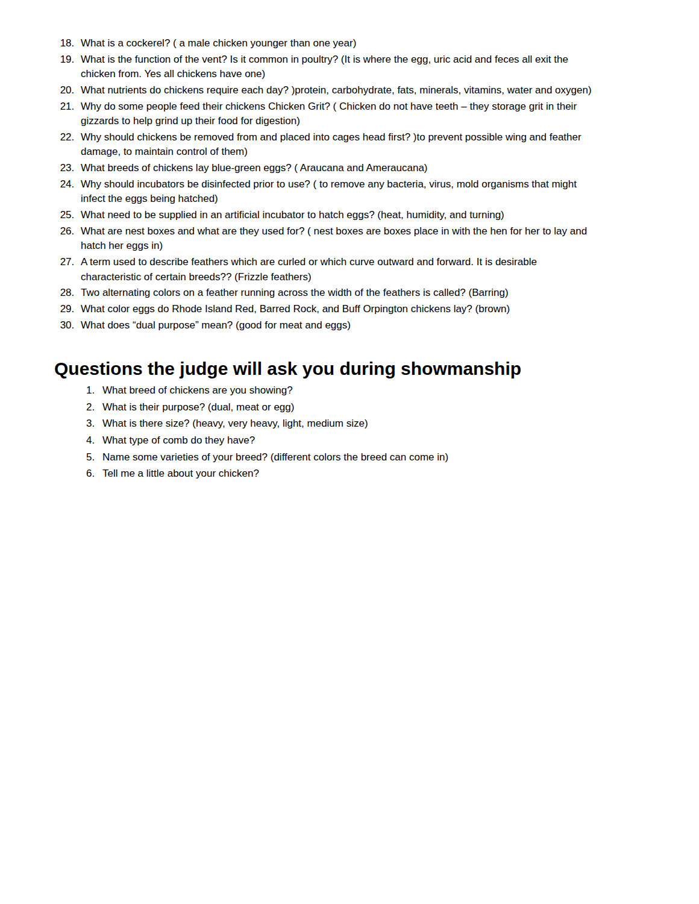What is a cockerel? ( a male chicken younger than one year)
What is the function of the vent? Is it common in poultry? (It is where the egg, uric acid and feces all exit the chicken from. Yes all chickens have one)
What nutrients do chickens require each day? )protein, carbohydrate, fats, minerals, vitamins, water and oxygen)
Why do some people feed their chickens Chicken Grit? ( Chicken do not have teeth – they storage grit in their gizzards to help grind up their food for digestion)
Why should chickens be removed from and placed into cages head first? )to prevent possible wing and feather damage, to maintain control of them)
What breeds of chickens lay blue-green eggs? ( Araucana and Ameraucana)
Why should incubators be disinfected prior to use? ( to remove any bacteria, virus, mold organisms that might infect the eggs being hatched)
What need to be supplied in an artificial incubator to hatch eggs? (heat, humidity, and turning)
What are nest boxes and what are they used for? ( nest boxes are boxes place in with the hen for her to lay and hatch her eggs in)
A term used to describe feathers which are curled or which curve outward and forward. It is desirable characteristic of certain breeds?? (Frizzle feathers)
Two alternating colors on a feather running across the width of the feathers is called? (Barring)
What color eggs do Rhode Island Red, Barred Rock, and Buff Orpington chickens lay? (brown)
What does “dual purpose” mean? (good for meat and eggs)
Questions the judge will ask you during showmanship
What breed of chickens are you showing?
What is their purpose? (dual, meat or egg)
What is there size? (heavy, very heavy, light, medium size)
What type of comb do they have?
Name some varieties of your breed? (different colors the breed can come in)
Tell me a little about your chicken?